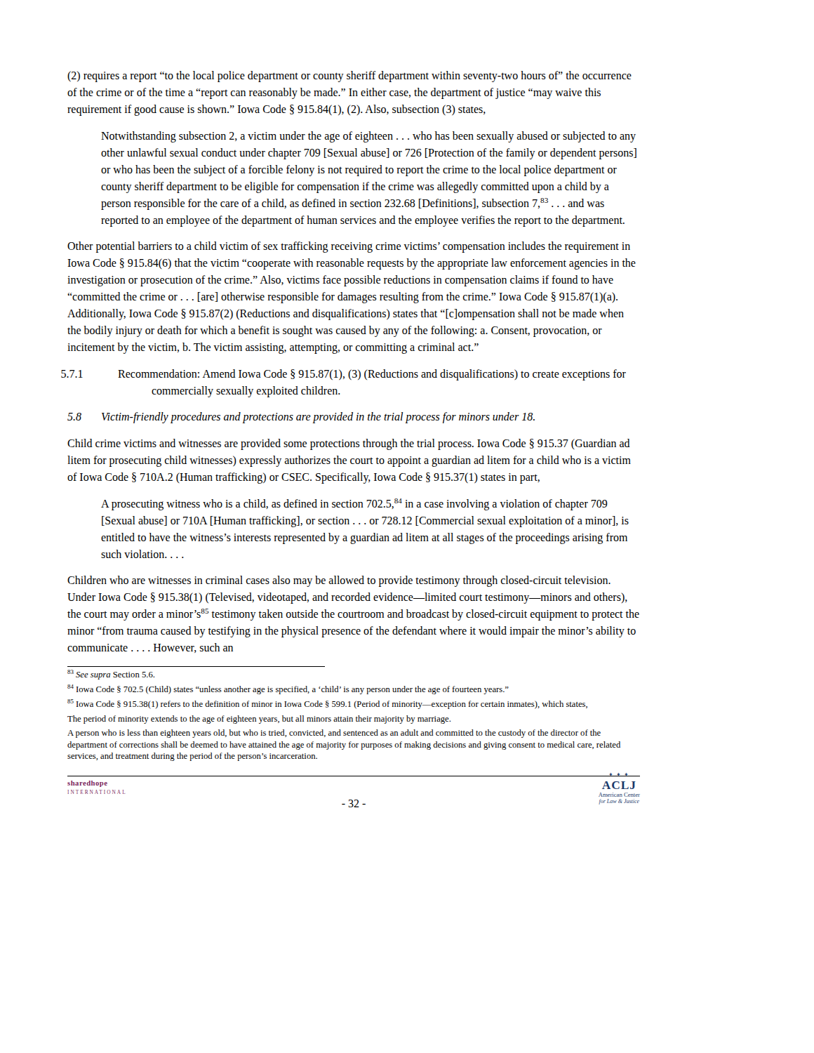(2) requires a report “to the local police department or county sheriff department within seventy-two hours of” the occurrence of the crime or of the time a “report can reasonably be made.” In either case, the department of justice “may waive this requirement if good cause is shown.” Iowa Code § 915.84(1), (2). Also, subsection (3) states,
Notwithstanding subsection 2, a victim under the age of eighteen . . . who has been sexually abused or subjected to any other unlawful sexual conduct under chapter 709 [Sexual abuse] or 726 [Protection of the family or dependent persons] or who has been the subject of a forcible felony is not required to report the crime to the local police department or county sheriff department to be eligible for compensation if the crime was allegedly committed upon a child by a person responsible for the care of a child, as defined in section 232.68 [Definitions], subsection 7,83 . . . and was reported to an employee of the department of human services and the employee verifies the report to the department.
Other potential barriers to a child victim of sex trafficking receiving crime victims’ compensation includes the requirement in Iowa Code § 915.84(6) that the victim “cooperate with reasonable requests by the appropriate law enforcement agencies in the investigation or prosecution of the crime.” Also, victims face possible reductions in compensation claims if found to have “committed the crime or . . . [are] otherwise responsible for damages resulting from the crime.” Iowa Code § 915.87(1)(a). Additionally, Iowa Code § 915.87(2) (Reductions and disqualifications) states that “[c]ompensation shall not be made when the bodily injury or death for which a benefit is sought was caused by any of the following: a. Consent, provocation, or incitement by the victim, b. The victim assisting, attempting, or committing a criminal act.”
5.7.1 Recommendation: Amend Iowa Code § 915.87(1), (3) (Reductions and disqualifications) to create exceptions for commercially sexually exploited children.
5.8 Victim-friendly procedures and protections are provided in the trial process for minors under 18.
Child crime victims and witnesses are provided some protections through the trial process. Iowa Code § 915.37 (Guardian ad litem for prosecuting child witnesses) expressly authorizes the court to appoint a guardian ad litem for a child who is a victim of Iowa Code § 710A.2 (Human trafficking) or CSEC. Specifically, Iowa Code § 915.37(1) states in part,
A prosecuting witness who is a child, as defined in section 702.5,84 in a case involving a violation of chapter 709 [Sexual abuse] or 710A [Human trafficking], or section . . . or 728.12 [Commercial sexual exploitation of a minor], is entitled to have the witness’s interests represented by a guardian ad litem at all stages of the proceedings arising from such violation. . . .
Children who are witnesses in criminal cases also may be allowed to provide testimony through closed-circuit television. Under Iowa Code § 915.38(1) (Televised, videotaped, and recorded evidence—limited court testimony—minors and others), the court may order a minor’s85 testimony taken outside the courtroom and broadcast by closed-circuit equipment to protect the minor “from trauma caused by testifying in the physical presence of the defendant where it would impair the minor’s ability to communicate . . . . However, such an
83 See supra Section 5.6.
84 Iowa Code § 702.5 (Child) states “unless another age is specified, a ‘child’ is any person under the age of fourteen years.”
85 Iowa Code § 915.38(1) refers to the definition of minor in Iowa Code § 599.1 (Period of minority—exception for certain inmates), which states,
The period of minority extends to the age of eighteen years, but all minors attain their majority by marriage.
A person who is less than eighteen years old, but who is tried, convicted, and sentenced as an adult and committed to the custody of the director of the department of corrections shall be deemed to have attained the age of majority for purposes of making decisions and giving consent to medical care, related services, and treatment during the period of the person’s incarceration.
sharedhopeINTERNATIONAL
- 32 -
✦ ✦ ✦
ACLJ
American Center
for Law & Justice